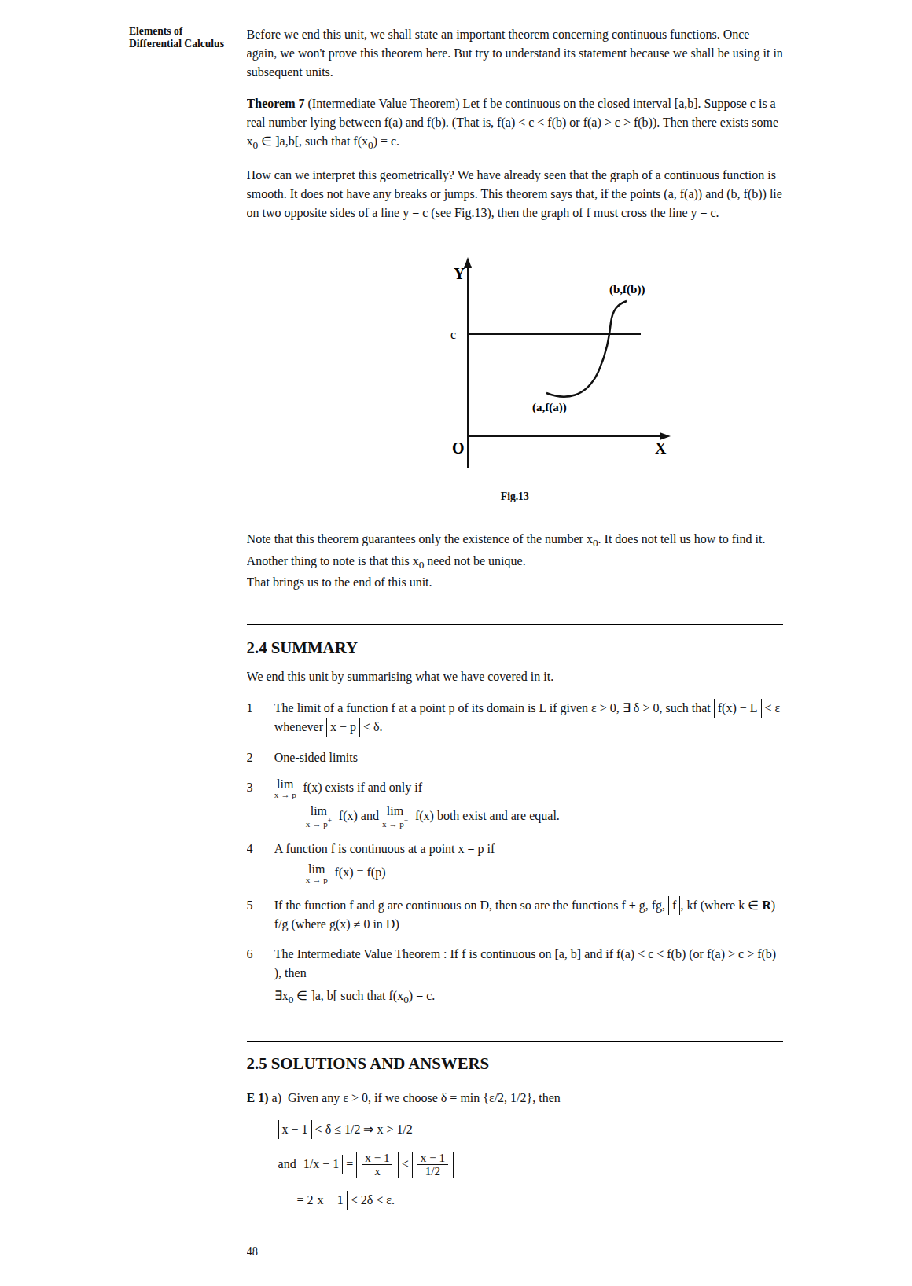Elements of Differential Calculus
Before we end this unit, we shall state an important theorem concerning continuous functions. Once again, we won't prove this theorem here. But try to understand its statement because we shall be using it in subsequent units.
Theorem 7 (Intermediate Value Theorem) Let f be continuous on the closed interval [a,b]. Suppose c is a real number lying between f(a) and f(b). (That is, f(a) < c < f(b) or f(a) > c > f(b)). Then there exists some x0 ∈ ]a,b[, such that f(x0) = c.
How can we interpret this geometrically? We have already seen that the graph of a continuous function is smooth. It does not have any breaks or jumps. This theorem says that, if the points (a, f(a)) and (b, f(b)) lie on two opposite sides of a line y = c (see Fig.13), then the graph of f must cross the line y = c.
Y X c O (b,f(b)) (a,f(a))
Fig.13
Note that this theorem guarantees only the existence of the number x0. It does not tell us how to find it. Another thing to note is that this x0 need not be unique.
That brings us to the end of this unit.
2.4 SUMMARY
We end this unit by summarising what we have covered in it.
The limit of a function f at a point p of its domain is L if given ε > 0, ∃ δ > 0, such that f(x) − L < ε whenever x − p < δ.
One-sided limits
lim x → p f(x) exists if and only if
lim x → p+ f(x) and lim x → p− f(x) both exist and are equal.
A function f is continuous at a point x = p if
lim x → p f(x) = f(p)
If the function f and g are continuous on D, then so are the functions f + g, fg, f, kf (where k ∈ R) f/g (where g(x) ≠ 0 in D)
The Intermediate Value Theorem : If f is continuous on [a, b] and if f(a) < c < f(b) (or f(a) > c > f(b) ), then
∃x0 ∈ ]a, b[ such that f(x0) = c.
2.5 SOLUTIONS AND ANSWERS
E 1) a) Given any ε > 0, if we choose δ = min {ε/2, 1/2}, then
x − 1 < δ ≤ 1/2 ⇒ x > 1/2
and 1/x − 1 = x − 1 x < x − 11/2
= 2x − 1 < 2δ < ε.
48